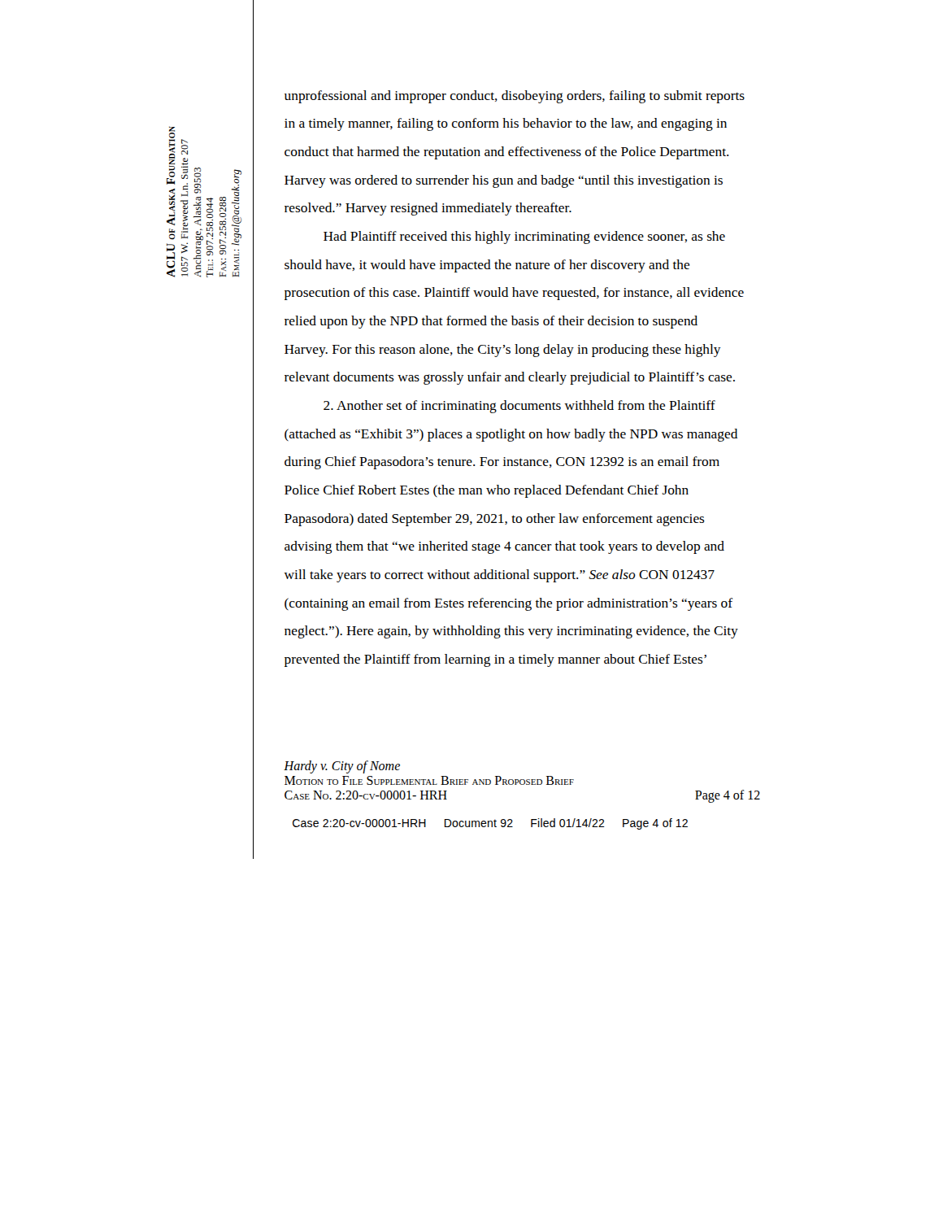ACLU of Alaska Foundation 1057 W. Fireweed Ln. Suite 207 Anchorage, Alaska 99503 Tel: 907.258.0044 Fax: 907.258.0288 Email: legal@acluak.org
unprofessional and improper conduct, disobeying orders, failing to submit reports in a timely manner, failing to conform his behavior to the law, and engaging in conduct that harmed the reputation and effectiveness of the Police Department. Harvey was ordered to surrender his gun and badge “until this investigation is resolved.” Harvey resigned immediately thereafter.
Had Plaintiff received this highly incriminating evidence sooner, as she should have, it would have impacted the nature of her discovery and the prosecution of this case. Plaintiff would have requested, for instance, all evidence relied upon by the NPD that formed the basis of their decision to suspend Harvey. For this reason alone, the City’s long delay in producing these highly relevant documents was grossly unfair and clearly prejudicial to Plaintiff’s case.
2. Another set of incriminating documents withheld from the Plaintiff (attached as “Exhibit 3”) places a spotlight on how badly the NPD was managed during Chief Papasodora’s tenure. For instance, CON 12392 is an email from Police Chief Robert Estes (the man who replaced Defendant Chief John Papasodora) dated September 29, 2021, to other law enforcement agencies advising them that “we inherited stage 4 cancer that took years to develop and will take years to correct without additional support.” See also CON 012437 (containing an email from Estes referencing the prior administration’s “years of neglect.”). Here again, by withholding this very incriminating evidence, the City prevented the Plaintiff from learning in a timely manner about Chief Estes’
Hardy v. City of Nome
Motion to File Supplemental Brief and Proposed Brief
Case No. 2:20-cv-00001- HRH Page 4 of 12
Case 2:20-cv-00001-HRH Document 92 Filed 01/14/22 Page 4 of 12